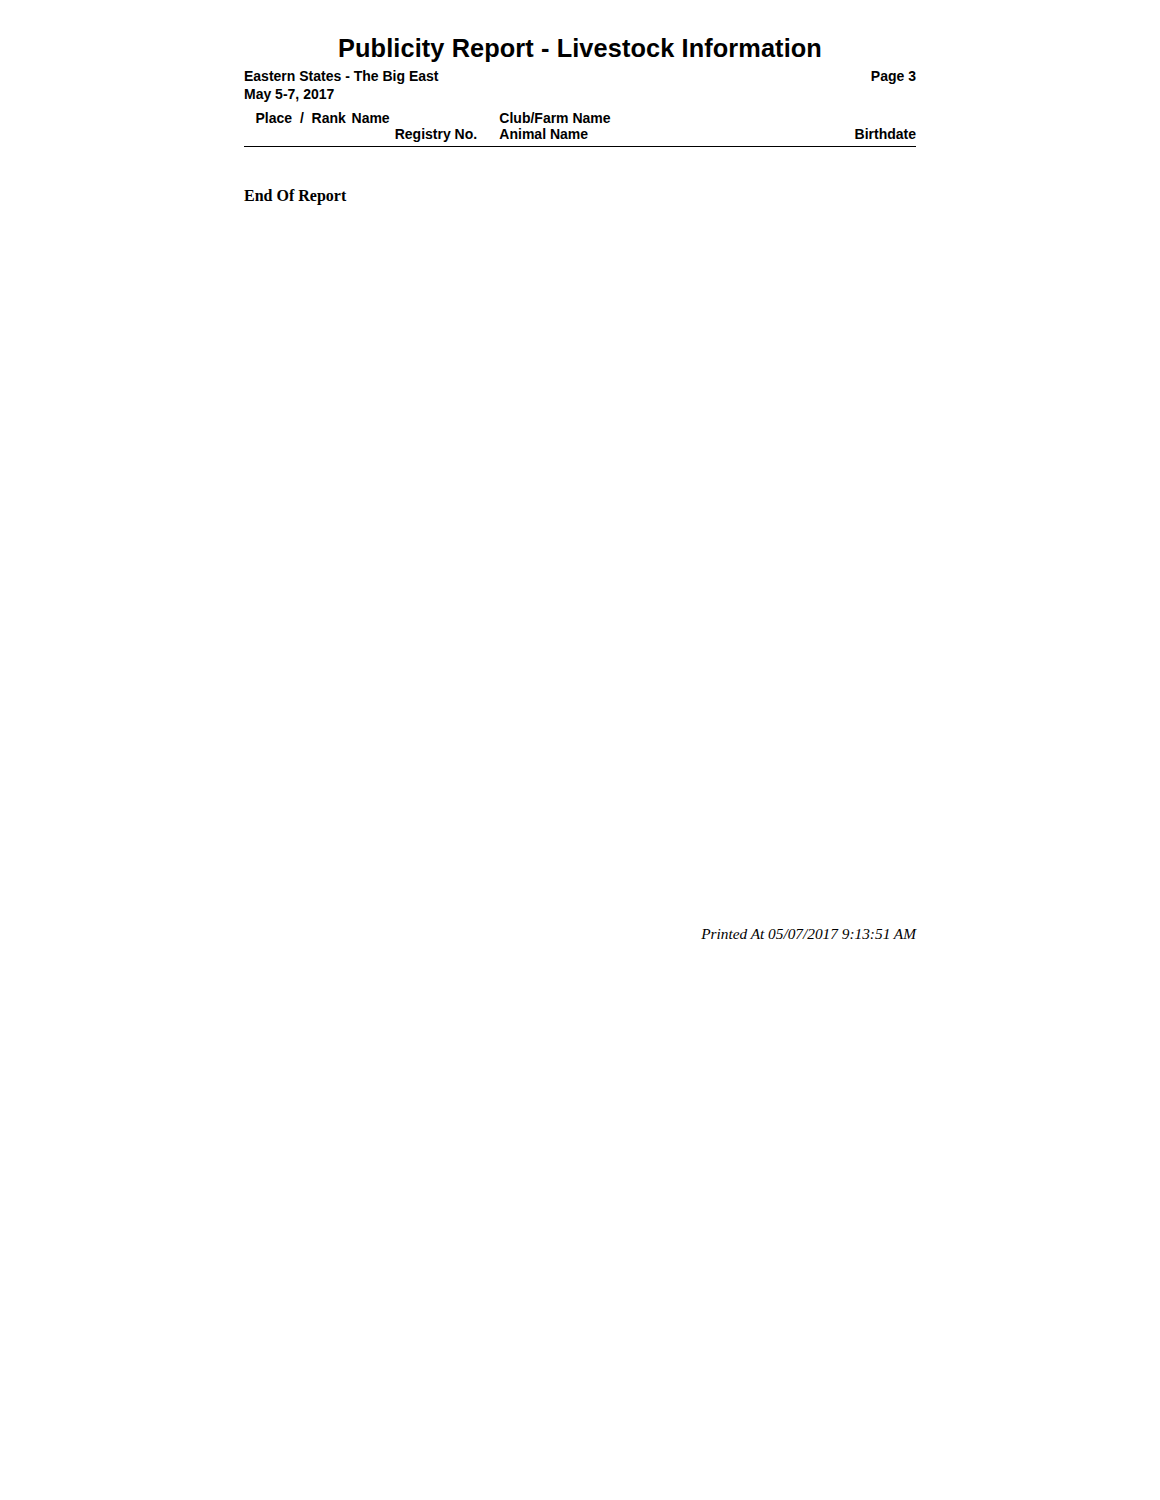Publicity Report - Livestock Information
Eastern States - The Big East
Page 3
May 5-7, 2017
| Place / Rank | Name | Club/Farm Name | |
| | Registry No. | Animal Name | Birthdate |
End Of Report
Printed At 05/07/2017 9:13:51 AM